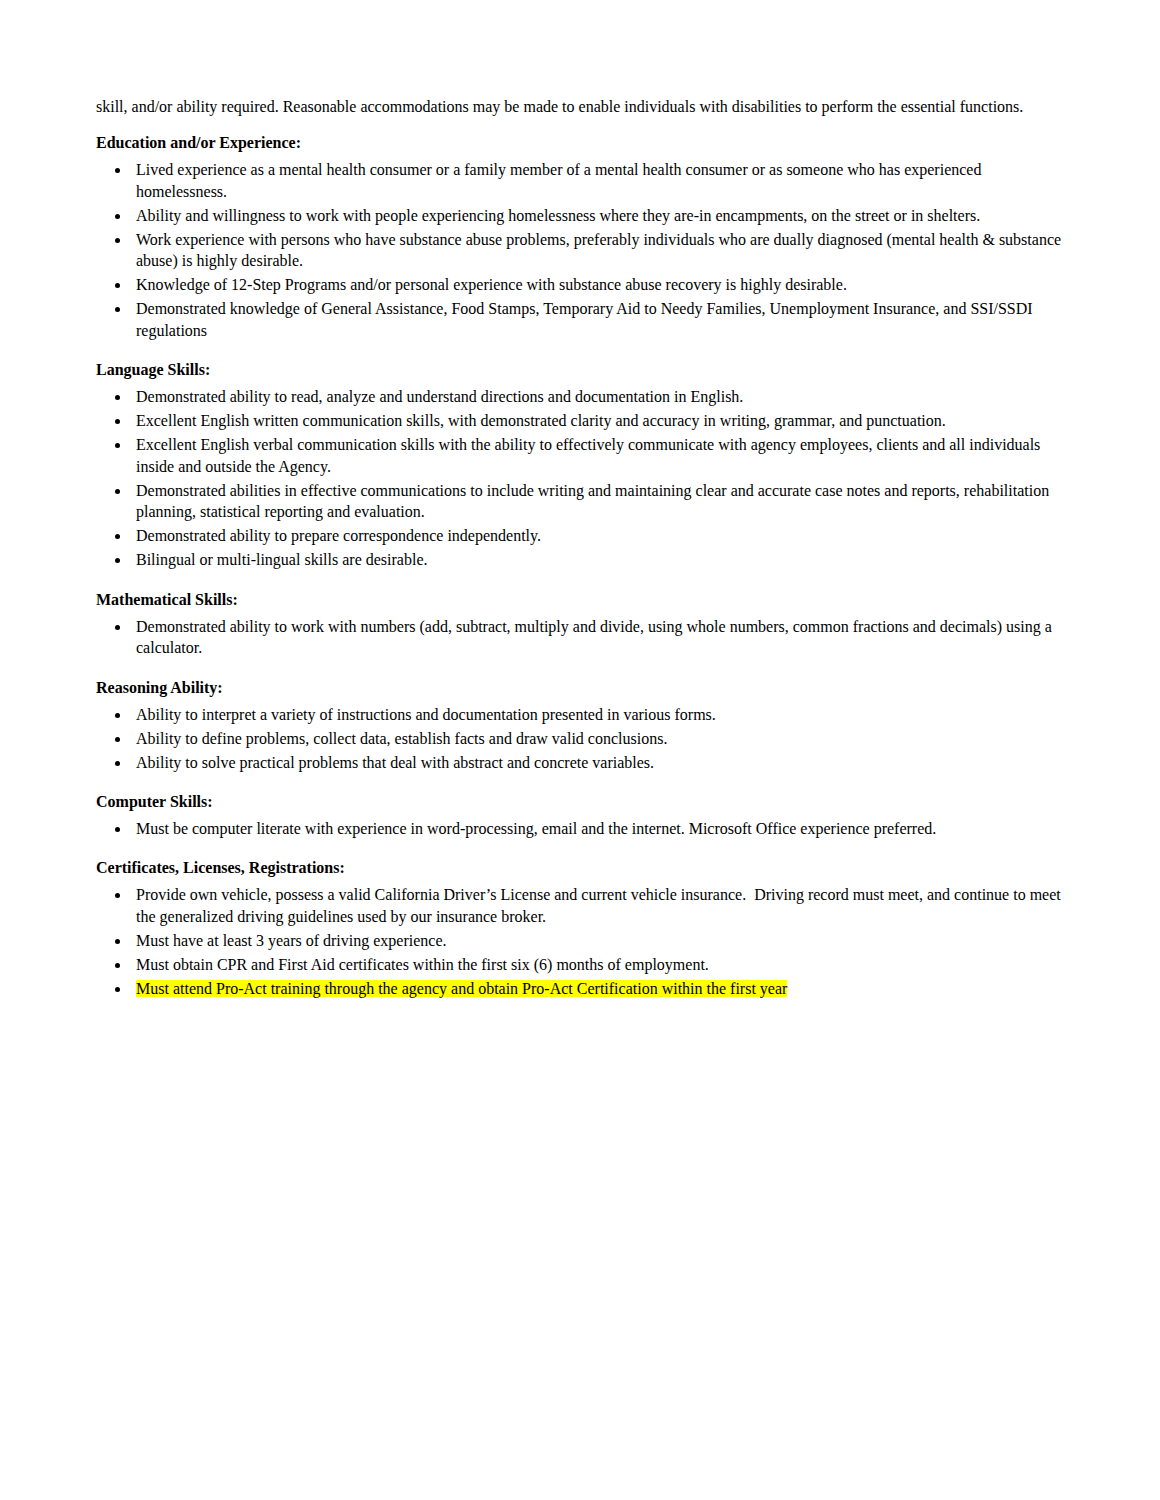skill, and/or ability required. Reasonable accommodations may be made to enable individuals with disabilities to perform the essential functions.
Education and/or Experience:
Lived experience as a mental health consumer or a family member of a mental health consumer or as someone who has experienced homelessness.
Ability and willingness to work with people experiencing homelessness where they are-in encampments, on the street or in shelters.
Work experience with persons who have substance abuse problems, preferably individuals who are dually diagnosed (mental health & substance abuse) is highly desirable.
Knowledge of 12-Step Programs and/or personal experience with substance abuse recovery is highly desirable.
Demonstrated knowledge of General Assistance, Food Stamps, Temporary Aid to Needy Families, Unemployment Insurance, and SSI/SSDI regulations
Language Skills:
Demonstrated ability to read, analyze and understand directions and documentation in English.
Excellent English written communication skills, with demonstrated clarity and accuracy in writing, grammar, and punctuation.
Excellent English verbal communication skills with the ability to effectively communicate with agency employees, clients and all individuals inside and outside the Agency.
Demonstrated abilities in effective communications to include writing and maintaining clear and accurate case notes and reports, rehabilitation planning, statistical reporting and evaluation.
Demonstrated ability to prepare correspondence independently.
Bilingual or multi-lingual skills are desirable.
Mathematical Skills:
Demonstrated ability to work with numbers (add, subtract, multiply and divide, using whole numbers, common fractions and decimals) using a calculator.
Reasoning Ability:
Ability to interpret a variety of instructions and documentation presented in various forms.
Ability to define problems, collect data, establish facts and draw valid conclusions.
Ability to solve practical problems that deal with abstract and concrete variables.
Computer Skills:
Must be computer literate with experience in word-processing, email and the internet. Microsoft Office experience preferred.
Certificates, Licenses, Registrations:
Provide own vehicle, possess a valid California Driver’s License and current vehicle insurance. Driving record must meet, and continue to meet the generalized driving guidelines used by our insurance broker.
Must have at least 3 years of driving experience.
Must obtain CPR and First Aid certificates within the first six (6) months of employment.
Must attend Pro-Act training through the agency and obtain Pro-Act Certification within the first year